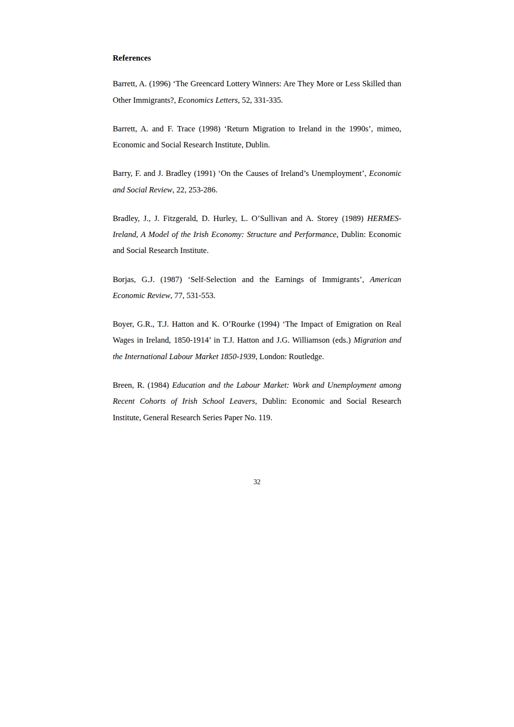References
Barrett, A. (1996) ‘The Greencard Lottery Winners: Are They More or Less Skilled than Other Immigrants?, Economics Letters, 52, 331-335.
Barrett, A. and F. Trace (1998) ‘Return Migration to Ireland in the 1990s’, mimeo, Economic and Social Research Institute, Dublin.
Barry, F. and J. Bradley (1991) ‘On the Causes of Ireland’s Unemployment’, Economic and Social Review, 22, 253-286.
Bradley, J., J. Fitzgerald, D. Hurley, L. O’Sullivan and A. Storey (1989) HERMES-Ireland, A Model of the Irish Economy: Structure and Performance, Dublin: Economic and Social Research Institute.
Borjas, G.J. (1987) ‘Self-Selection and the Earnings of Immigrants’, American Economic Review, 77, 531-553.
Boyer, G.R., T.J. Hatton and K. O’Rourke (1994) ‘The Impact of Emigration on Real Wages in Ireland, 1850-1914’ in T.J. Hatton and J.G. Williamson (eds.) Migration and the International Labour Market 1850-1939, London: Routledge.
Breen, R. (1984) Education and the Labour Market: Work and Unemployment among Recent Cohorts of Irish School Leavers, Dublin: Economic and Social Research Institute, General Research Series Paper No. 119.
32